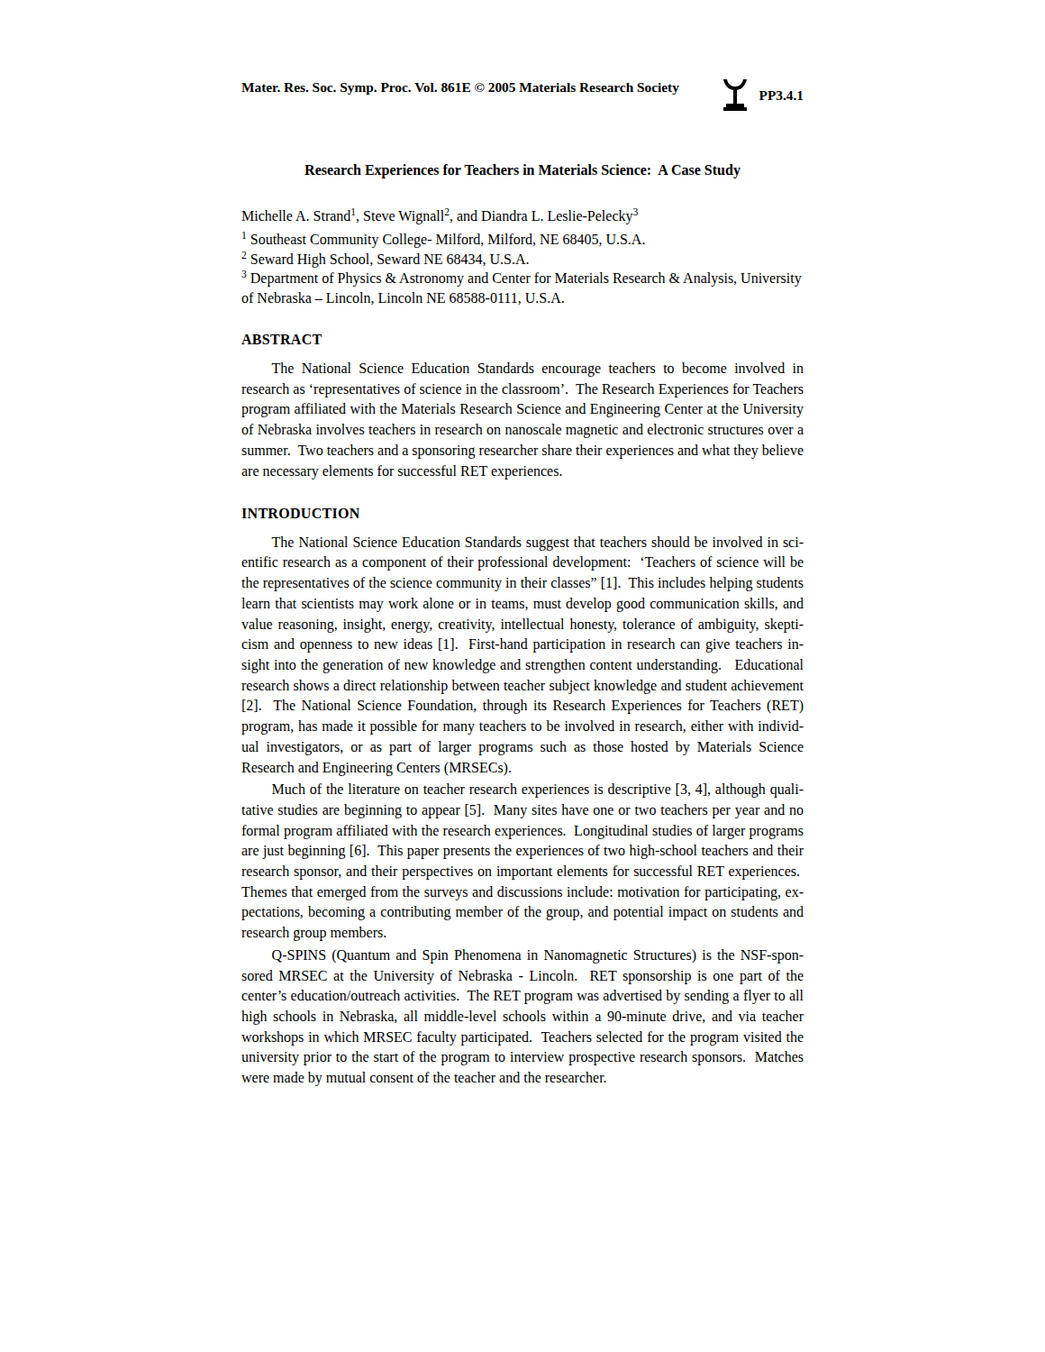Mater. Res. Soc. Symp. Proc. Vol. 861E © 2005 Materials Research Society
PP3.4.1
Research Experiences for Teachers in Materials Science: A Case Study
Michelle A. Strand1, Steve Wignall2, and Diandra L. Leslie-Pelecky3
1 Southeast Community College- Milford, Milford, NE 68405, U.S.A.
2 Seward High School, Seward NE 68434, U.S.A.
3 Department of Physics & Astronomy and Center for Materials Research & Analysis, University of Nebraska – Lincoln, Lincoln NE 68588-0111, U.S.A.
ABSTRACT
The National Science Education Standards encourage teachers to become involved in research as ‘representatives of science in the classroom’. The Research Experiences for Teachers program affiliated with the Materials Research Science and Engineering Center at the University of Nebraska involves teachers in research on nanoscale magnetic and electronic structures over a summer. Two teachers and a sponsoring researcher share their experiences and what they believe are necessary elements for successful RET experiences.
INTRODUCTION
The National Science Education Standards suggest that teachers should be involved in scientific research as a component of their professional development: ‘Teachers of science will be the representatives of the science community in their classes” [1]. This includes helping students learn that scientists may work alone or in teams, must develop good communication skills, and value reasoning, insight, energy, creativity, intellectual honesty, tolerance of ambiguity, skepticism and openness to new ideas [1]. First-hand participation in research can give teachers insight into the generation of new knowledge and strengthen content understanding. Educational research shows a direct relationship between teacher subject knowledge and student achievement [2]. The National Science Foundation, through its Research Experiences for Teachers (RET) program, has made it possible for many teachers to be involved in research, either with individual investigators, or as part of larger programs such as those hosted by Materials Science Research and Engineering Centers (MRSECs).
Much of the literature on teacher research experiences is descriptive [3, 4], although qualitative studies are beginning to appear [5]. Many sites have one or two teachers per year and no formal program affiliated with the research experiences. Longitudinal studies of larger programs are just beginning [6]. This paper presents the experiences of two high-school teachers and their research sponsor, and their perspectives on important elements for successful RET experiences. Themes that emerged from the surveys and discussions include: motivation for participating, expectations, becoming a contributing member of the group, and potential impact on students and research group members.
Q-SPINS (Quantum and Spin Phenomena in Nanomagnetic Structures) is the NSF-sponsored MRSEC at the University of Nebraska - Lincoln. RET sponsorship is one part of the center’s education/outreach activities. The RET program was advertised by sending a flyer to all high schools in Nebraska, all middle-level schools within a 90-minute drive, and via teacher workshops in which MRSEC faculty participated. Teachers selected for the program visited the university prior to the start of the program to interview prospective research sponsors. Matches were made by mutual consent of the teacher and the researcher.